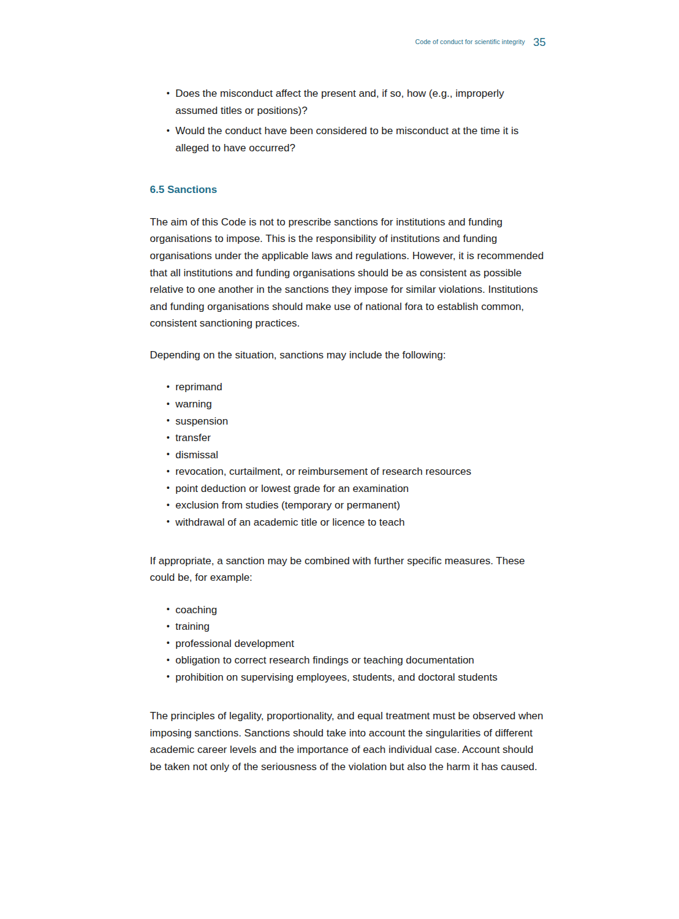Code of conduct for scientific integrity 35
Does the misconduct affect the present and, if so, how (e.g., improperly assumed titles or positions)?
Would the conduct have been considered to be misconduct at the time it is alleged to have occurred?
6.5 Sanctions
The aim of this Code is not to prescribe sanctions for institutions and funding organisations to impose. This is the responsibility of institutions and funding organisations under the applicable laws and regulations. However, it is recommended that all institutions and funding organisations should be as consistent as possible relative to one another in the sanctions they impose for similar violations. Institutions and funding organisations should make use of national fora to establish common, consistent sanctioning practices.
Depending on the situation, sanctions may include the following:
reprimand
warning
suspension
transfer
dismissal
revocation, curtailment, or reimbursement of research resources
point deduction or lowest grade for an examination
exclusion from studies (temporary or permanent)
withdrawal of an academic title or licence to teach
If appropriate, a sanction may be combined with further specific measures. These could be, for example:
coaching
training
professional development
obligation to correct research findings or teaching documentation
prohibition on supervising employees, students, and doctoral students
The principles of legality, proportionality, and equal treatment must be observed when imposing sanctions. Sanctions should take into account the singularities of different academic career levels and the importance of each individual case. Account should be taken not only of the seriousness of the violation but also the harm it has caused.